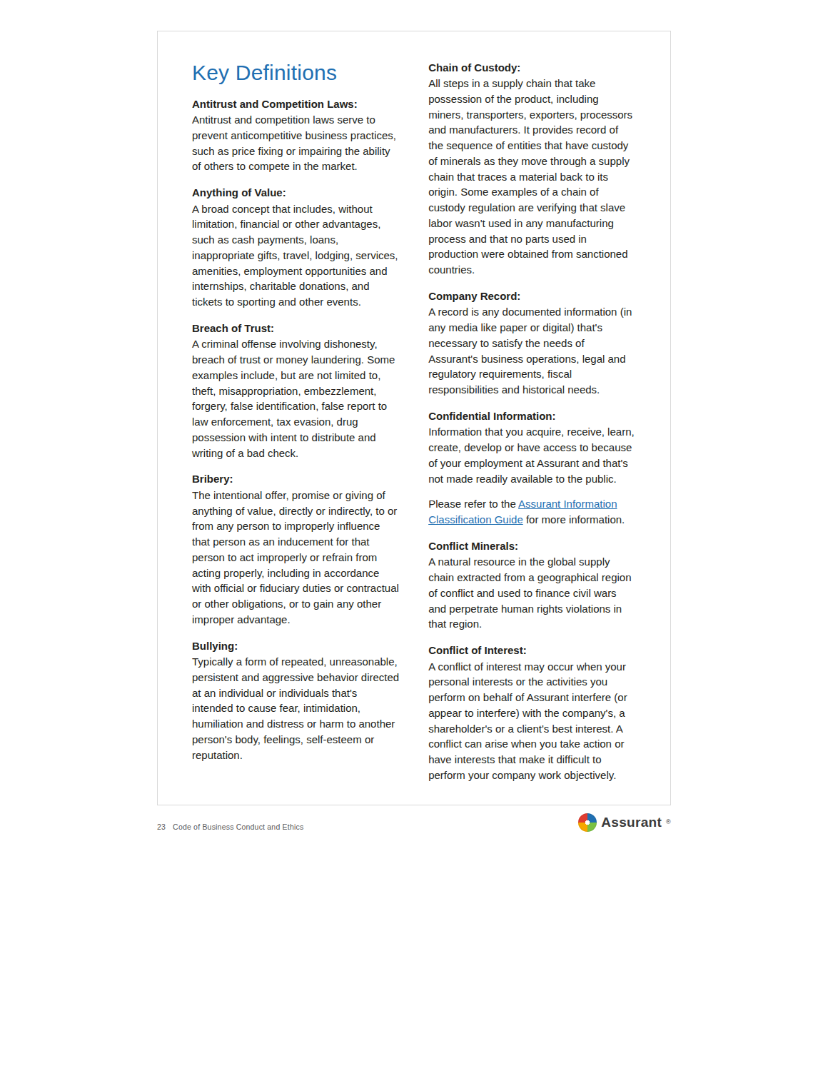Key Definitions
Antitrust and Competition Laws:
Antitrust and competition laws serve to prevent anticompetitive business practices, such as price fixing or impairing the ability of others to compete in the market.
Anything of Value:
A broad concept that includes, without limitation, financial or other advantages, such as cash payments, loans, inappropriate gifts, travel, lodging, services, amenities, employment opportunities and internships, charitable donations, and tickets to sporting and other events.
Breach of Trust:
A criminal offense involving dishonesty, breach of trust or money laundering. Some examples include, but are not limited to, theft, misappropriation, embezzlement, forgery, false identification, false report to law enforcement, tax evasion, drug possession with intent to distribute and writing of a bad check.
Bribery:
The intentional offer, promise or giving of anything of value, directly or indirectly, to or from any person to improperly influence that person as an inducement for that person to act improperly or refrain from acting properly, including in accordance with official or fiduciary duties or contractual or other obligations, or to gain any other improper advantage.
Bullying:
Typically a form of repeated, unreasonable, persistent and aggressive behavior directed at an individual or individuals that's intended to cause fear, intimidation, humiliation and distress or harm to another person's body, feelings, self-esteem or reputation.
Chain of Custody:
All steps in a supply chain that take possession of the product, including miners, transporters, exporters, processors and manufacturers. It provides record of the sequence of entities that have custody of minerals as they move through a supply chain that traces a material back to its origin. Some examples of a chain of custody regulation are verifying that slave labor wasn't used in any manufacturing process and that no parts used in production were obtained from sanctioned countries.
Company Record:
A record is any documented information (in any media like paper or digital) that's necessary to satisfy the needs of Assurant's business operations, legal and regulatory requirements, fiscal responsibilities and historical needs.
Confidential Information:
Information that you acquire, receive, learn, create, develop or have access to because of your employment at Assurant and that's not made readily available to the public.
Please refer to the Assurant Information Classification Guide for more information.
Conflict Minerals:
A natural resource in the global supply chain extracted from a geographical region of conflict and used to finance civil wars and perpetrate human rights violations in that region.
Conflict of Interest:
A conflict of interest may occur when your personal interests or the activities you perform on behalf of Assurant interfere (or appear to interfere) with the company's, a shareholder's or a client's best interest. A conflict can arise when you take action or have interests that make it difficult to perform your company work objectively.
23 Code of Business Conduct and Ethics
Assurant®